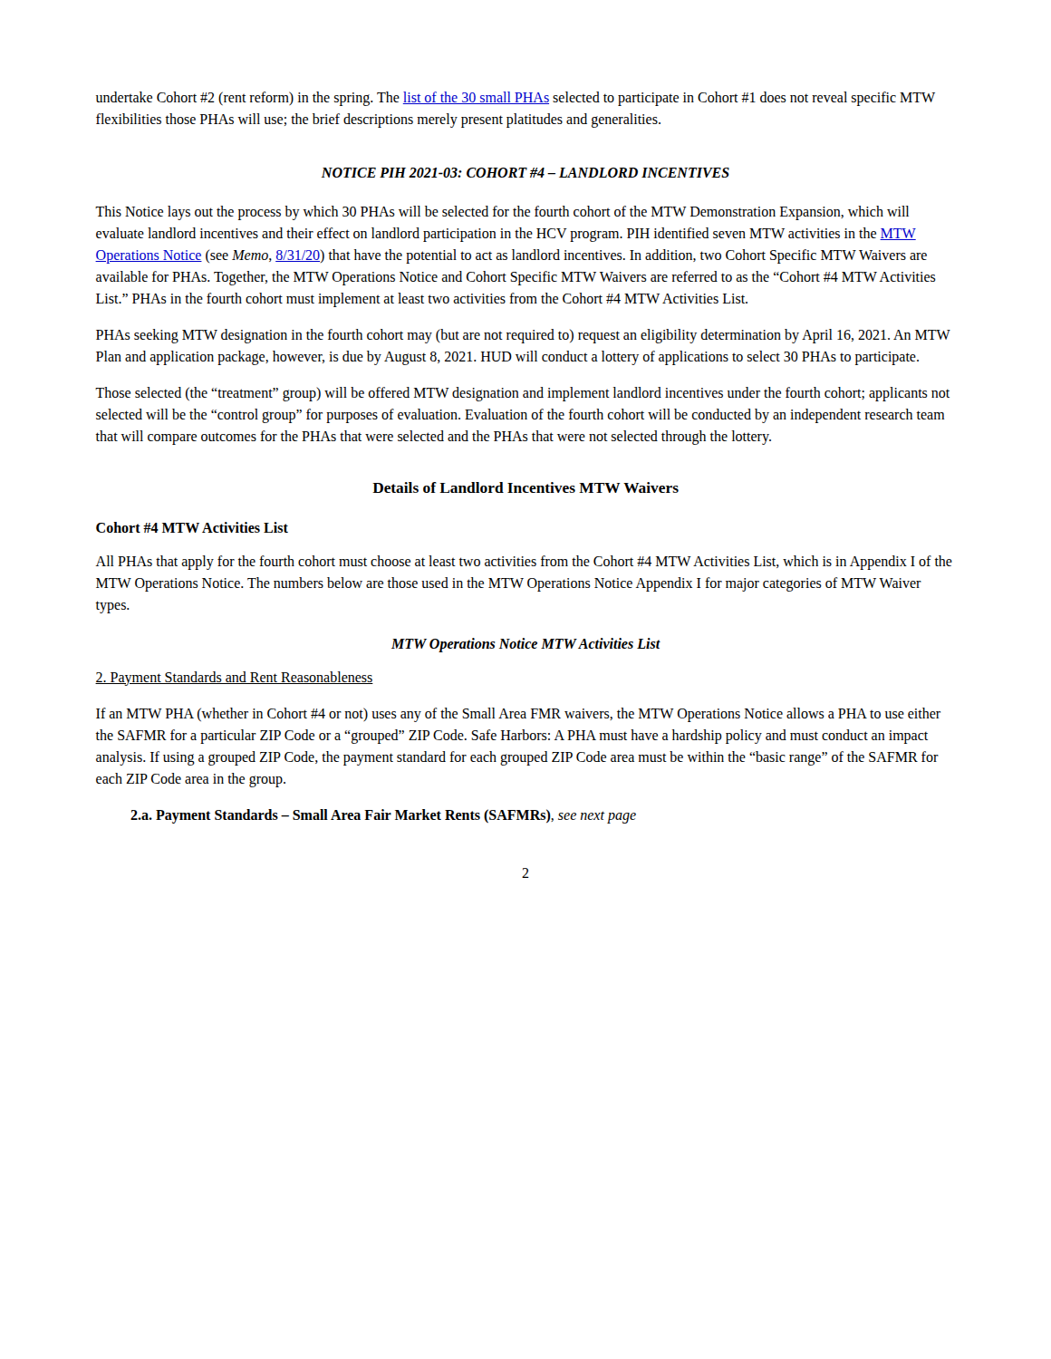undertake Cohort #2 (rent reform) in the spring. The list of the 30 small PHAs selected to participate in Cohort #1 does not reveal specific MTW flexibilities those PHAs will use; the brief descriptions merely present platitudes and generalities.
NOTICE PIH 2021-03: COHORT #4 – LANDLORD INCENTIVES
This Notice lays out the process by which 30 PHAs will be selected for the fourth cohort of the MTW Demonstration Expansion, which will evaluate landlord incentives and their effect on landlord participation in the HCV program. PIH identified seven MTW activities in the MTW Operations Notice (see Memo, 8/31/20) that have the potential to act as landlord incentives. In addition, two Cohort Specific MTW Waivers are available for PHAs. Together, the MTW Operations Notice and Cohort Specific MTW Waivers are referred to as the “Cohort #4 MTW Activities List.” PHAs in the fourth cohort must implement at least two activities from the Cohort #4 MTW Activities List.
PHAs seeking MTW designation in the fourth cohort may (but are not required to) request an eligibility determination by April 16, 2021. An MTW Plan and application package, however, is due by August 8, 2021. HUD will conduct a lottery of applications to select 30 PHAs to participate.
Those selected (the “treatment” group) will be offered MTW designation and implement landlord incentives under the fourth cohort; applicants not selected will be the “control group” for purposes of evaluation. Evaluation of the fourth cohort will be conducted by an independent research team that will compare outcomes for the PHAs that were selected and the PHAs that were not selected through the lottery.
Details of Landlord Incentives MTW Waivers
Cohort #4 MTW Activities List
All PHAs that apply for the fourth cohort must choose at least two activities from the Cohort #4 MTW Activities List, which is in Appendix I of the MTW Operations Notice. The numbers below are those used in the MTW Operations Notice Appendix I for major categories of MTW Waiver types.
MTW Operations Notice MTW Activities List
2. Payment Standards and Rent Reasonableness
If an MTW PHA (whether in Cohort #4 or not) uses any of the Small Area FMR waivers, the MTW Operations Notice allows a PHA to use either the SAFMR for a particular ZIP Code or a “grouped” ZIP Code. Safe Harbors: A PHA must have a hardship policy and must conduct an impact analysis. If using a grouped ZIP Code, the payment standard for each grouped ZIP Code area must be within the “basic range” of the SAFMR for each ZIP Code area in the group.
2.a. Payment Standards – Small Area Fair Market Rents (SAFMRs), see next page
2